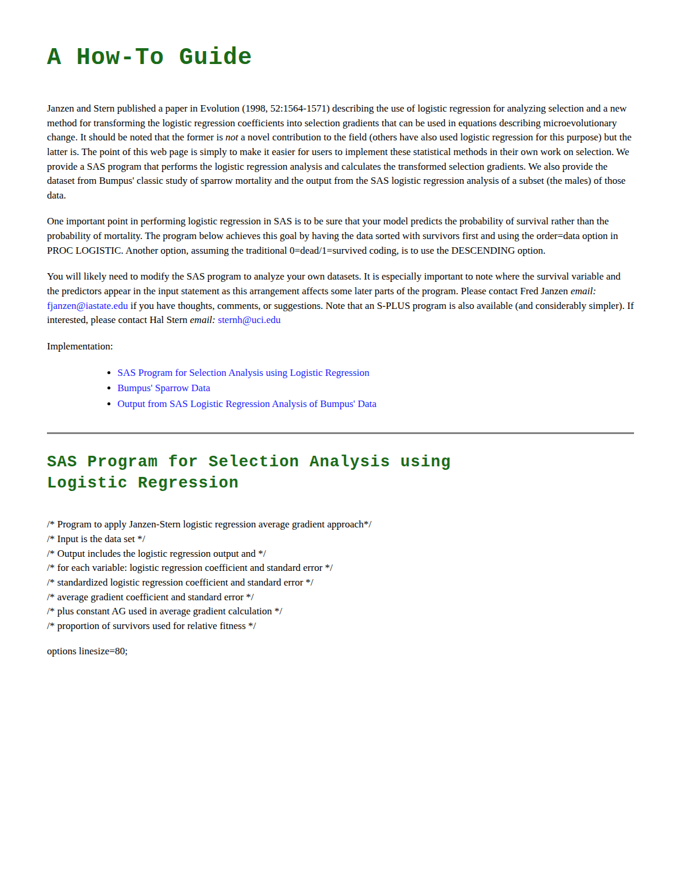A How-To Guide
Janzen and Stern published a paper in Evolution (1998, 52:1564-1571) describing the use of logistic regression for analyzing selection and a new method for transforming the logistic regression coefficients into selection gradients that can be used in equations describing microevolutionary change. It should be noted that the former is not a novel contribution to the field (others have also used logistic regression for this purpose) but the latter is. The point of this web page is simply to make it easier for users to implement these statistical methods in their own work on selection. We provide a SAS program that performs the logistic regression analysis and calculates the transformed selection gradients. We also provide the dataset from Bumpus' classic study of sparrow mortality and the output from the SAS logistic regression analysis of a subset (the males) of those data.
One important point in performing logistic regression in SAS is to be sure that your model predicts the probability of survival rather than the probability of mortality. The program below achieves this goal by having the data sorted with survivors first and using the order=data option in PROC LOGISTIC. Another option, assuming the traditional 0=dead/1=survived coding, is to use the DESCENDING option.
You will likely need to modify the SAS program to analyze your own datasets. It is especially important to note where the survival variable and the predictors appear in the input statement as this arrangement affects some later parts of the program. Please contact Fred Janzen email: fjanzen@iastate.edu if you have thoughts, comments, or suggestions. Note that an S-PLUS program is also available (and considerably simpler). If interested, please contact Hal Stern email: sternh@uci.edu
Implementation:
SAS Program for Selection Analysis using Logistic Regression
Bumpus' Sparrow Data
Output from SAS Logistic Regression Analysis of Bumpus' Data
SAS Program for Selection Analysis using
Logistic Regression
/* Program to apply Janzen-Stern logistic regression average gradient approach*/
/* Input is the data set */
/* Output includes the logistic regression output and */
/* for each variable: logistic regression coefficient and standard error */
/* standardized logistic regression coefficient and standard error */
/* average gradient coefficient and standard error */
/* plus constant AG used in average gradient calculation */
/* proportion of survivors used for relative fitness */
options linesize=80;